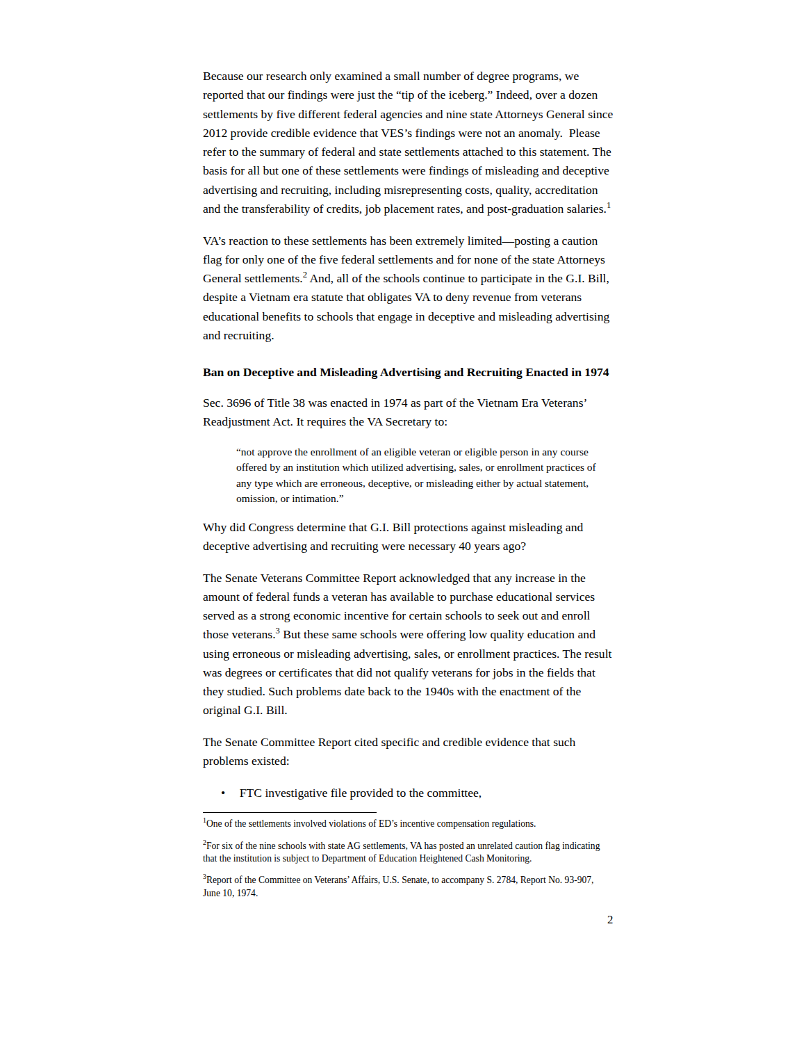Because our research only examined a small number of degree programs, we reported that our findings were just the “tip of the iceberg.” Indeed, over a dozen settlements by five different federal agencies and nine state Attorneys General since 2012 provide credible evidence that VES’s findings were not an anomaly. Please refer to the summary of federal and state settlements attached to this statement. The basis for all but one of these settlements were findings of misleading and deceptive advertising and recruiting, including misrepresenting costs, quality, accreditation and the transferability of credits, job placement rates, and post-graduation salaries.1
VA’s reaction to these settlements has been extremely limited—posting a caution flag for only one of the five federal settlements and for none of the state Attorneys General settlements.2 And, all of the schools continue to participate in the G.I. Bill, despite a Vietnam era statute that obligates VA to deny revenue from veterans educational benefits to schools that engage in deceptive and misleading advertising and recruiting.
Ban on Deceptive and Misleading Advertising and Recruiting Enacted in 1974
Sec. 3696 of Title 38 was enacted in 1974 as part of the Vietnam Era Veterans’ Readjustment Act. It requires the VA Secretary to:
“not approve the enrollment of an eligible veteran or eligible person in any course offered by an institution which utilized advertising, sales, or enrollment practices of any type which are erroneous, deceptive, or misleading either by actual statement, omission, or intimation.”
Why did Congress determine that G.I. Bill protections against misleading and deceptive advertising and recruiting were necessary 40 years ago?
The Senate Veterans Committee Report acknowledged that any increase in the amount of federal funds a veteran has available to purchase educational services served as a strong economic incentive for certain schools to seek out and enroll those veterans.3 But these same schools were offering low quality education and using erroneous or misleading advertising, sales, or enrollment practices. The result was degrees or certificates that did not qualify veterans for jobs in the fields that they studied. Such problems date back to the 1940s with the enactment of the original G.I. Bill.
The Senate Committee Report cited specific and credible evidence that such problems existed:
FTC investigative file provided to the committee,
1One of the settlements involved violations of ED’s incentive compensation regulations.
2For six of the nine schools with state AG settlements, VA has posted an unrelated caution flag indicating that the institution is subject to Department of Education Heightened Cash Monitoring.
3Report of the Committee on Veterans’ Affairs, U.S. Senate, to accompany S. 2784, Report No. 93-907, June 10, 1974.
2